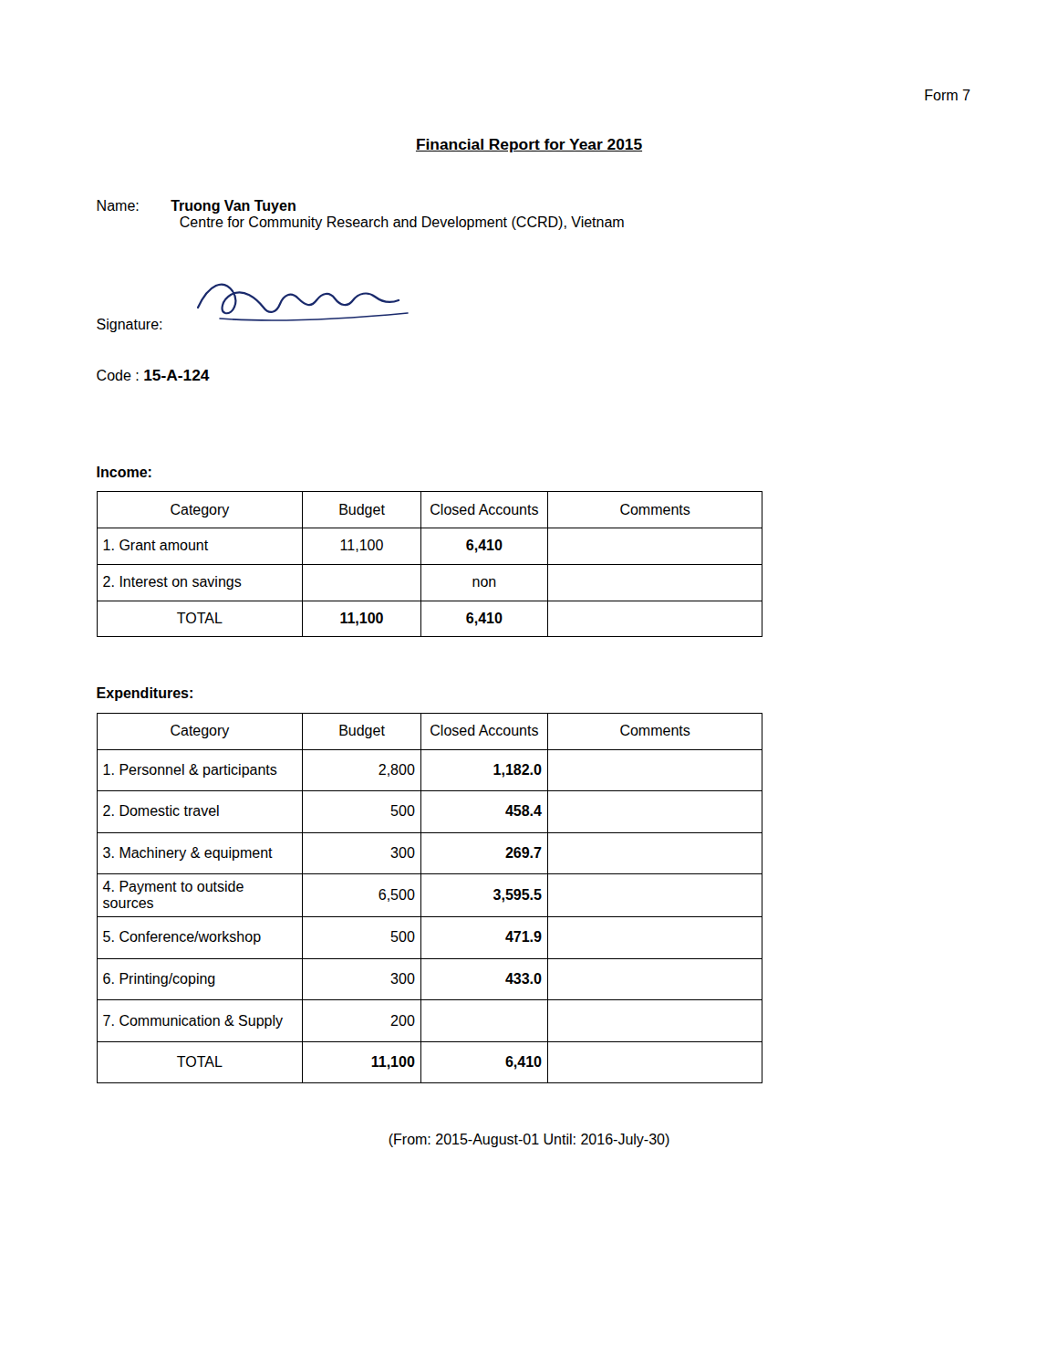Form 7
Financial Report for Year 2015
Name:
Truong Van Tuyen
Centre for Community Research and Development (CCRD), Vietnam
Signature:
Code : 15-A-124
Income:
| Category | Budget | Closed Accounts | Comments |
| --- | --- | --- | --- |
| 1. Grant amount | 11,100 | 6,410 | |
| 2. Interest on savings | | non | |
| TOTAL | 11,100 | 6,410 | |
Expenditures:
| Category | Budget | Closed Accounts | Comments |
| --- | --- | --- | --- |
| 1. Personnel & participants | 2,800 | 1,182.0 | |
| 2. Domestic travel | 500 | 458.4 | |
| 3. Machinery & equipment | 300 | 269.7 | |
| 4. Payment to outside sources | 6,500 | 3,595.5 | |
| 5. Conference/workshop | 500 | 471.9 | |
| 6. Printing/coping | 300 | 433.0 | |
| 7. Communication & Supply | 200 | | |
| TOTAL | 11,100 | 6,410 | |
(From: 2015-August-01 Until: 2016-July-30)